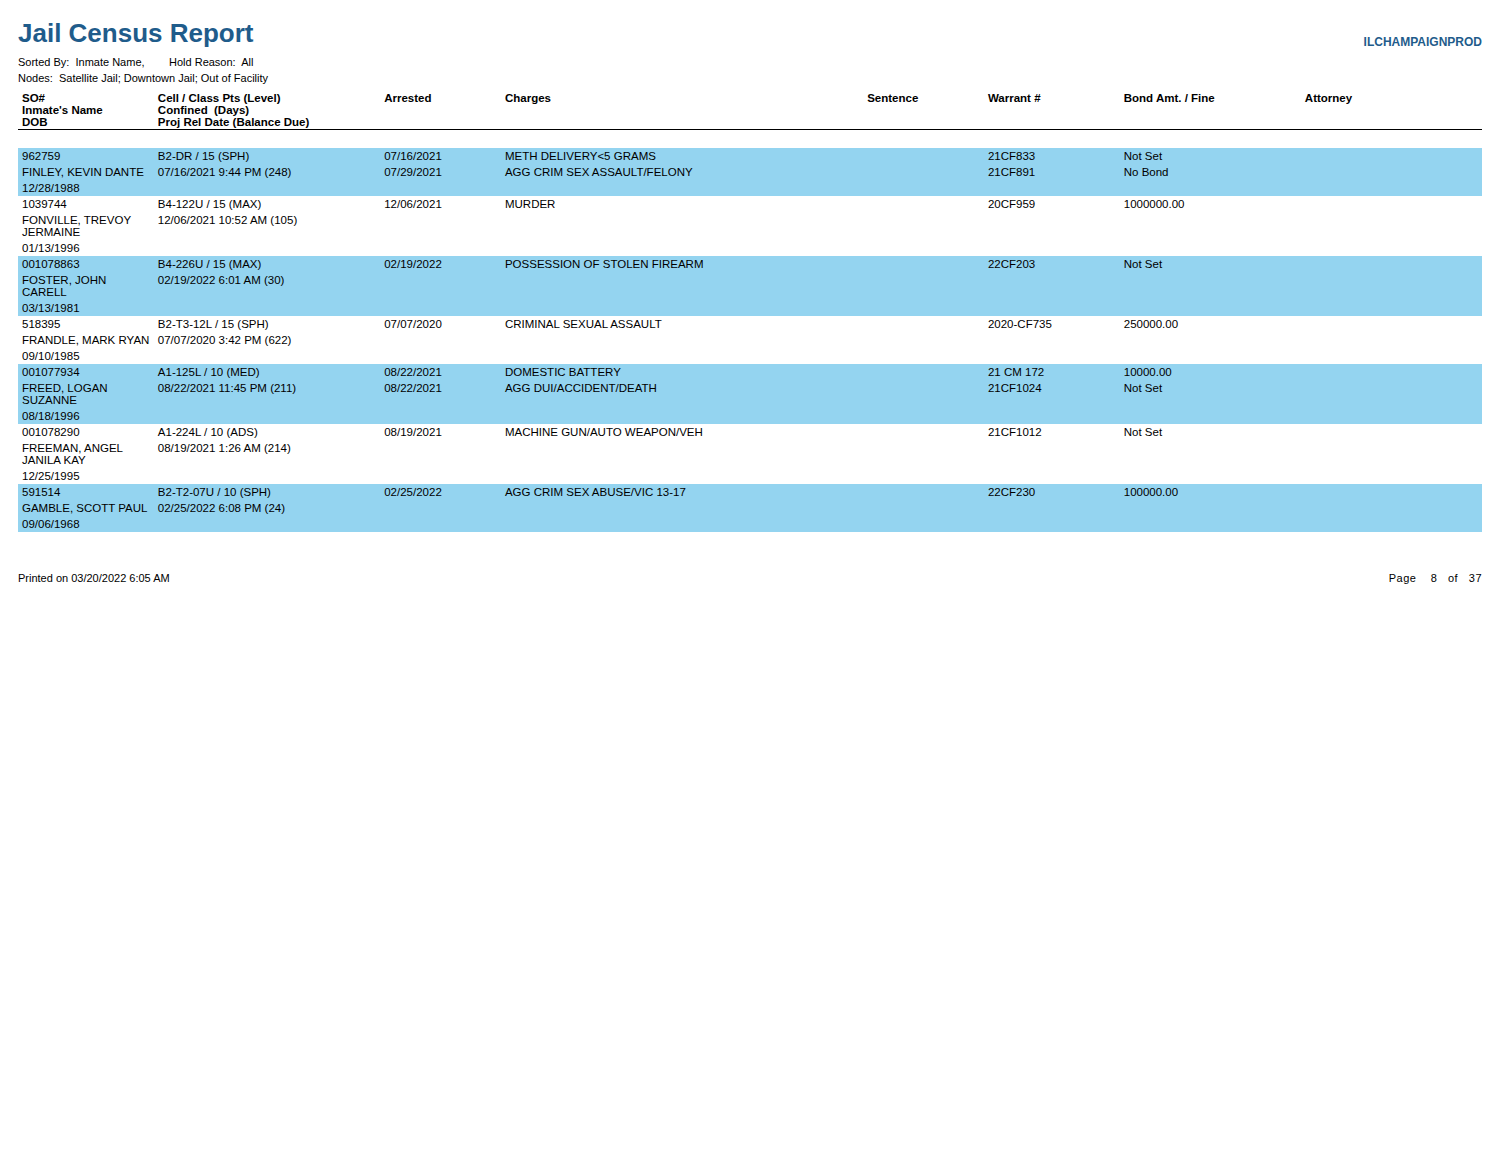Jail Census Report
ILCHAMPAIGNPROD
Sorted By: Inmate Name, Hold Reason: All
Nodes: Satellite Jail; Downtown Jail; Out of Facility
| SO# Inmate's Name DOB | Cell / Class Pts (Level) Confined (Days) Proj Rel Date (Balance Due) | Arrested | Charges | Sentence | Warrant # | Bond Amt. / Fine | Attorney |
| --- | --- | --- | --- | --- | --- | --- | --- |
| 962759 | B2-DR / 15 (SPH) | 07/16/2021 | METH DELIVERY<5 GRAMS | | 21CF833 | Not Set | |
| FINLEY, KEVIN DANTE | 07/16/2021 9:44 PM (248) | 07/29/2021 | AGG CRIM SEX ASSAULT/FELONY | | 21CF891 | No Bond | |
| 12/28/1988 | | | | | | | |
| 1039744 | B4-122U / 15 (MAX) | 12/06/2021 | MURDER | | 20CF959 | 1000000.00 | |
| FONVILLE, TREVOY JERMAINE | 12/06/2021 10:52 AM (105) | | | | | | |
| 01/13/1996 | | | | | | | |
| 001078863 | B4-226U / 15 (MAX) | 02/19/2022 | POSSESSION OF STOLEN FIREARM | | 22CF203 | Not Set | |
| FOSTER, JOHN CARELL | 02/19/2022 6:01 AM (30) | | | | | | |
| 03/13/1981 | | | | | | | |
| 518395 | B2-T3-12L / 15 (SPH) | 07/07/2020 | CRIMINAL SEXUAL ASSAULT | | 2020-CF735 | 250000.00 | |
| FRANDLE, MARK RYAN | 07/07/2020 3:42 PM (622) | | | | | | |
| 09/10/1985 | | | | | | | |
| 001077934 | A1-125L / 10 (MED) | 08/22/2021 | DOMESTIC BATTERY | | 21 CM 172 | 10000.00 | |
| FREED, LOGAN SUZANNE | 08/22/2021 11:45 PM (211) | 08/22/2021 | AGG DUI/ACCIDENT/DEATH | | 21CF1024 | Not Set | |
| 08/18/1996 | | | | | | | |
| 001078290 | A1-224L / 10 (ADS) | 08/19/2021 | MACHINE GUN/AUTO WEAPON/VEH | | 21CF1012 | Not Set | |
| FREEMAN, ANGEL JANILA KAY | 08/19/2021 1:26 AM (214) | | | | | | |
| 12/25/1995 | | | | | | | |
| 591514 | B2-T2-07U / 10 (SPH) | 02/25/2022 | AGG CRIM SEX ABUSE/VIC 13-17 | | 22CF230 | 100000.00 | |
| GAMBLE, SCOTT PAUL | 02/25/2022 6:08 PM (24) | | | | | | |
| 09/06/1968 | | | | | | | |
Printed on 03/20/2022 6:05 AM
Page 8 of 37